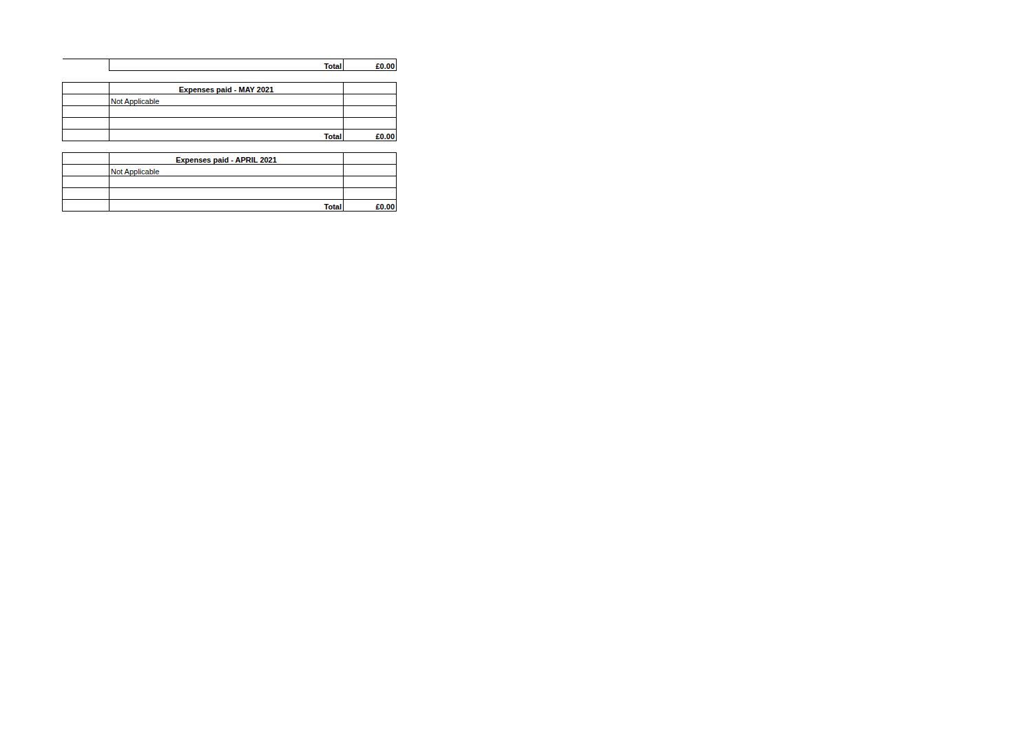| | Total | £0.00 |
| | Expenses paid - MAY 2021 | |
| | Not Applicable | |
| | Total | £0.00 |
| | Expenses paid - APRIL 2021 | |
| | Not Applicable | |
| | Total | £0.00 |